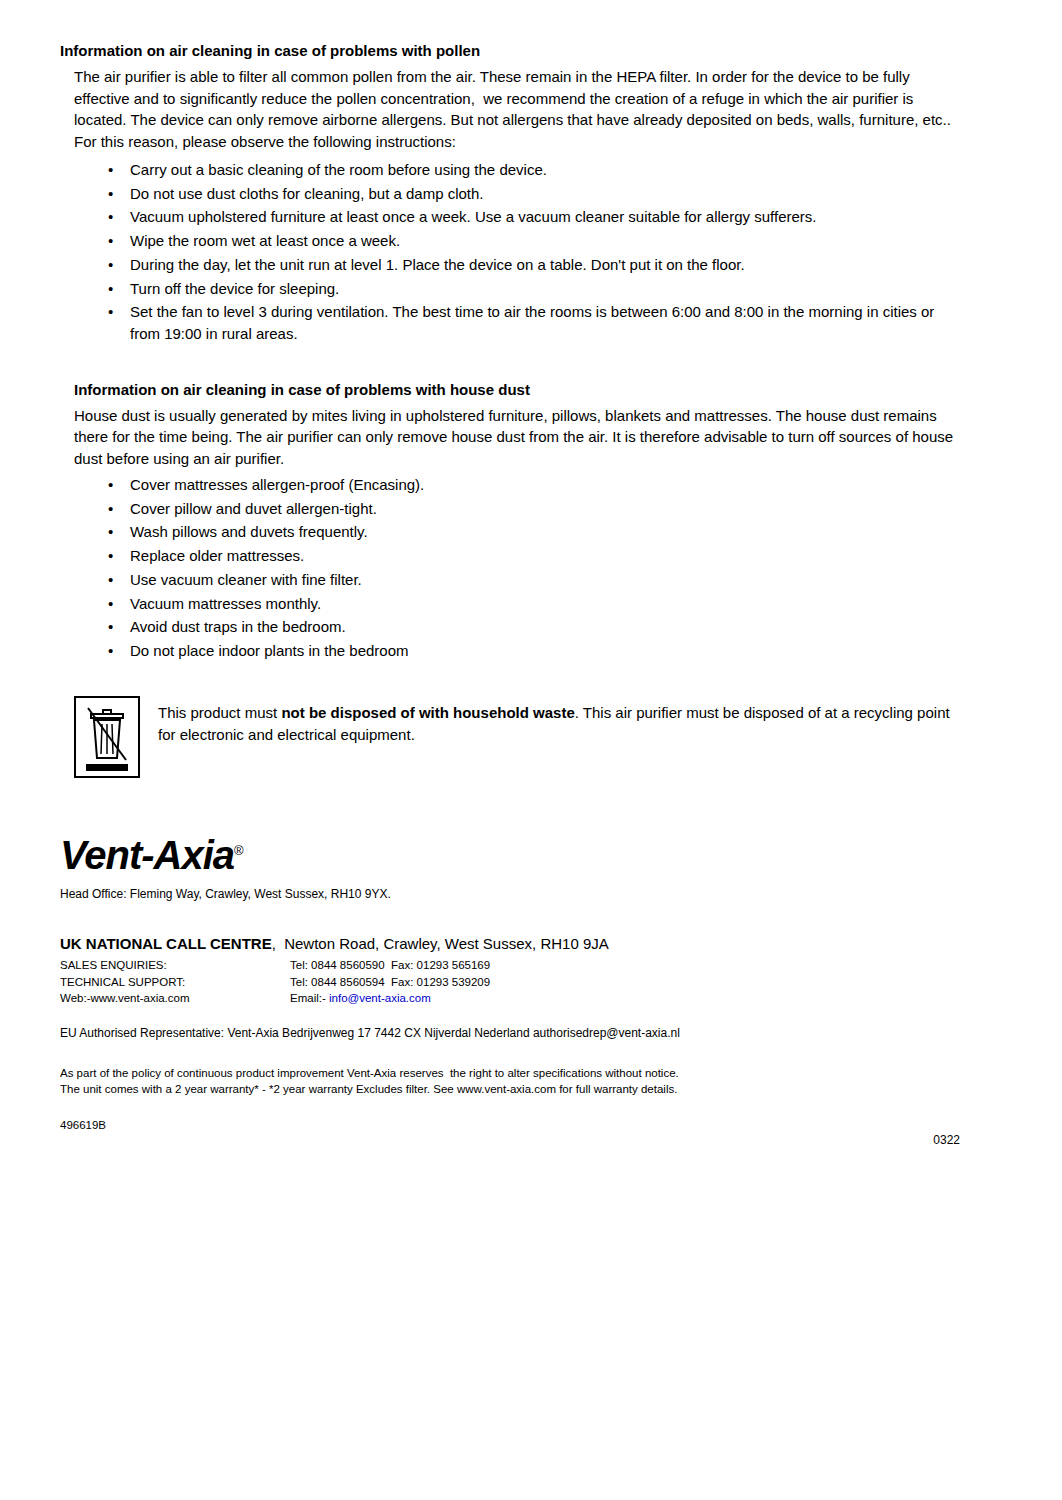Information on air cleaning in case of problems with pollen
The air purifier is able to filter all common pollen from the air. These remain in the HEPA filter. In order for the device to be fully effective and to significantly reduce the pollen concentration, we recommend the creation of a refuge in which the air purifier is located. The device can only remove airborne allergens. But not allergens that have already deposited on beds, walls, furniture, etc..
For this reason, please observe the following instructions:
Carry out a basic cleaning of the room before using the device.
Do not use dust cloths for cleaning, but a damp cloth.
Vacuum upholstered furniture at least once a week. Use a vacuum cleaner suitable for allergy sufferers.
Wipe the room wet at least once a week.
During the day, let the unit run at level 1. Place the device on a table. Don't put it on the floor.
Turn off the device for sleeping.
Set the fan to level 3 during ventilation. The best time to air the rooms is between 6:00 and 8:00 in the morning in cities or from 19:00 in rural areas.
Information on air cleaning in case of problems with house dust
House dust is usually generated by mites living in upholstered furniture, pillows, blankets and mattresses. The house dust remains there for the time being. The air purifier can only remove house dust from the air. It is therefore advisable to turn off sources of house dust before using an air purifier.
Cover mattresses allergen-proof (Encasing).
Cover pillow and duvet allergen-tight.
Wash pillows and duvets frequently.
Replace older mattresses.
Use vacuum cleaner with fine filter.
Vacuum mattresses monthly.
Avoid dust traps in the bedroom.
Do not place indoor plants in the bedroom
This product must not be disposed of with household waste. This air purifier must be disposed of at a recycling point for electronic and electrical equipment.
Vent-Axia®
Head Office: Fleming Way, Crawley, West Sussex, RH10 9YX.
UK NATIONAL CALL CENTRE, Newton Road, Crawley, West Sussex, RH10 9JA
| SALES ENQUIRIES: | Tel: 0844 8560590 Fax: 01293 565169 |
| TECHNICAL SUPPORT: | Tel: 0844 8560594 Fax: 01293 539209 |
| Web:-www.vent-axia.com | Email:- info@vent-axia.com |
EU Authorised Representative: Vent-Axia Bedrijvenweg 17 7442 CX Nijverdal Nederland authorisedrep@vent-axia.nl
As part of the policy of continuous product improvement Vent-Axia reserves the right to alter specifications without notice.
The unit comes with a 2 year warranty* - *2 year warranty Excludes filter. See www.vent-axia.com for full warranty details.
496619B
0322